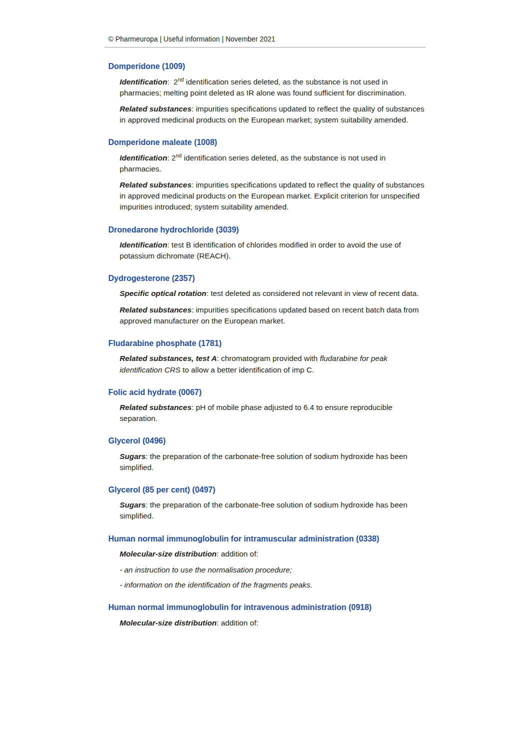© Pharmeuropa | Useful information | November 2021
Domperidone (1009)
Identification: 2nd identification series deleted, as the substance is not used in pharmacies; melting point deleted as IR alone was found sufficient for discrimination.
Related substances: impurities specifications updated to reflect the quality of substances in approved medicinal products on the European market; system suitability amended.
Domperidone maleate (1008)
Identification: 2nd identification series deleted, as the substance is not used in pharmacies.
Related substances: impurities specifications updated to reflect the quality of substances in approved medicinal products on the European market. Explicit criterion for unspecified impurities introduced; system suitability amended.
Dronedarone hydrochloride (3039)
Identification: test B identification of chlorides modified in order to avoid the use of potassium dichromate (REACH).
Dydrogesterone (2357)
Specific optical rotation: test deleted as considered not relevant in view of recent data.
Related substances: impurities specifications updated based on recent batch data from approved manufacturer on the European market.
Fludarabine phosphate (1781)
Related substances, test A: chromatogram provided with fludarabine for peak identification CRS to allow a better identification of imp C.
Folic acid hydrate (0067)
Related substances: pH of mobile phase adjusted to 6.4 to ensure reproducible separation.
Glycerol (0496)
Sugars: the preparation of the carbonate-free solution of sodium hydroxide has been simplified.
Glycerol (85 per cent) (0497)
Sugars: the preparation of the carbonate-free solution of sodium hydroxide has been simplified.
Human normal immunoglobulin for intramuscular administration (0338)
Molecular-size distribution: addition of:
an instruction to use the normalisation procedure;
information on the identification of the fragments peaks.
Human normal immunoglobulin for intravenous administration (0918)
Molecular-size distribution: addition of: